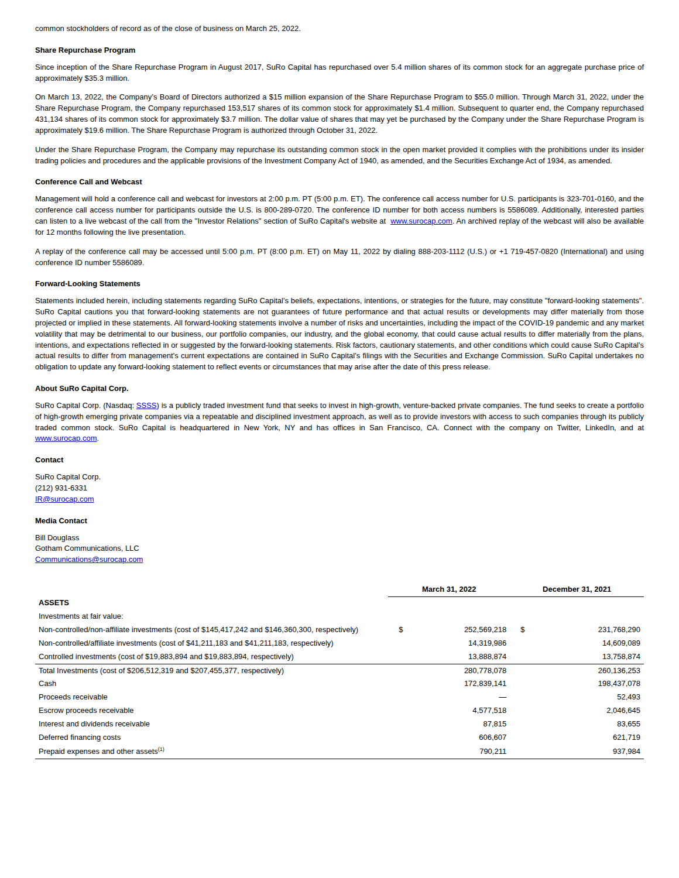common stockholders of record as of the close of business on March 25, 2022.
Share Repurchase Program
Since inception of the Share Repurchase Program in August 2017, SuRo Capital has repurchased over 5.4 million shares of its common stock for an aggregate purchase price of approximately $35.3 million.
On March 13, 2022, the Company’s Board of Directors authorized a $15 million expansion of the Share Repurchase Program to $55.0 million. Through March 31, 2022, under the Share Repurchase Program, the Company repurchased 153,517 shares of its common stock for approximately $1.4 million. Subsequent to quarter end, the Company repurchased 431,134 shares of its common stock for approximately $3.7 million. The dollar value of shares that may yet be purchased by the Company under the Share Repurchase Program is approximately $19.6 million. The Share Repurchase Program is authorized through October 31, 2022.
Under the Share Repurchase Program, the Company may repurchase its outstanding common stock in the open market provided it complies with the prohibitions under its insider trading policies and procedures and the applicable provisions of the Investment Company Act of 1940, as amended, and the Securities Exchange Act of 1934, as amended.
Conference Call and Webcast
Management will hold a conference call and webcast for investors at 2:00 p.m. PT (5:00 p.m. ET). The conference call access number for U.S. participants is 323-701-0160, and the conference call access number for participants outside the U.S. is 800-289-0720. The conference ID number for both access numbers is 5586089. Additionally, interested parties can listen to a live webcast of the call from the "Investor Relations" section of SuRo Capital's website at www.surocap.com. An archived replay of the webcast will also be available for 12 months following the live presentation.
A replay of the conference call may be accessed until 5:00 p.m. PT (8:00 p.m. ET) on May 11, 2022 by dialing 888-203-1112 (U.S.) or +1 719-457-0820 (International) and using conference ID number 5586089.
Forward-Looking Statements
Statements included herein, including statements regarding SuRo Capital's beliefs, expectations, intentions, or strategies for the future, may constitute "forward-looking statements". SuRo Capital cautions you that forward-looking statements are not guarantees of future performance and that actual results or developments may differ materially from those projected or implied in these statements. All forward-looking statements involve a number of risks and uncertainties, including the impact of the COVID-19 pandemic and any market volatility that may be detrimental to our business, our portfolio companies, our industry, and the global economy, that could cause actual results to differ materially from the plans, intentions, and expectations reflected in or suggested by the forward-looking statements. Risk factors, cautionary statements, and other conditions which could cause SuRo Capital's actual results to differ from management's current expectations are contained in SuRo Capital's filings with the Securities and Exchange Commission. SuRo Capital undertakes no obligation to update any forward-looking statement to reflect events or circumstances that may arise after the date of this press release.
About SuRo Capital Corp.
SuRo Capital Corp. (Nasdaq: SSSS) is a publicly traded investment fund that seeks to invest in high-growth, venture-backed private companies. The fund seeks to create a portfolio of high-growth emerging private companies via a repeatable and disciplined investment approach, as well as to provide investors with access to such companies through its publicly traded common stock. SuRo Capital is headquartered in New York, NY and has offices in San Francisco, CA. Connect with the company on Twitter, LinkedIn, and at www.surocap.com.
Contact
SuRo Capital Corp.
(212) 931-6331
IR@surocap.com
Media Contact
Bill Douglass
Gotham Communications, LLC
Communications@surocap.com
| | March 31, 2022 | December 31, 2021 |
| --- | --- | --- |
| ASSETS | | | | |
| Investments at fair value: | | | | |
| Non-controlled/non-affiliate investments (cost of $145,417,242 and $146,360,300, respectively) | $ | 252,569,218 | $ | 231,768,290 |
| Non-controlled/affiliate investments (cost of $41,211,183 and $41,211,183, respectively) | | 14,319,986 | | 14,609,089 |
| Controlled investments (cost of $19,883,894 and $19,883,894, respectively) | | 13,888,874 | | 13,758,874 |
| Total Investments (cost of $206,512,319 and $207,455,377, respectively) | | 280,778,078 | | 260,136,253 |
| Cash | | 172,839,141 | | 198,437,078 |
| Proceeds receivable | | — | | 52,493 |
| Escrow proceeds receivable | | 4,577,518 | | 2,046,645 |
| Interest and dividends receivable | | 87,815 | | 83,655 |
| Deferred financing costs | | 606,607 | | 621,719 |
| Prepaid expenses and other assets (1) | | 790,211 | | 937,984 |